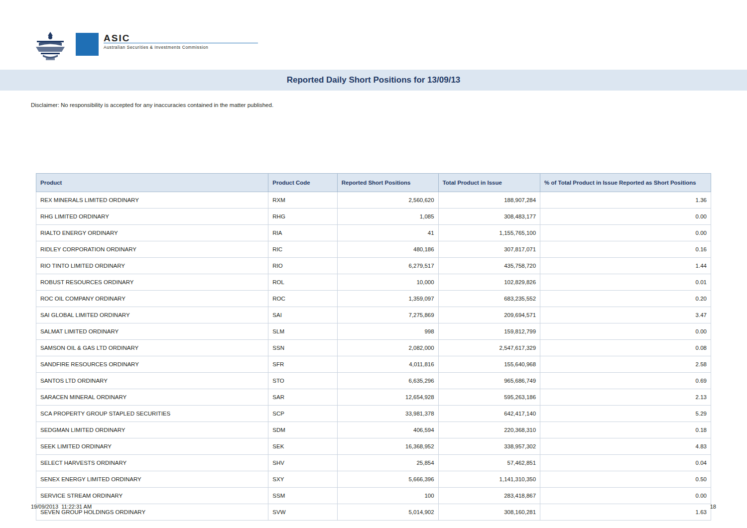ASIC
Australian Securities & Investments Commission
Reported Daily Short Positions for 13/09/13
Disclaimer: No responsibility is accepted for any inaccuracies contained in the matter published.
| Product | Product Code | Reported Short Positions | Total Product in Issue | % of Total Product in Issue Reported as Short Positions |
| --- | --- | --- | --- | --- |
| REX MINERALS LIMITED ORDINARY | RXM | 2,560,620 | 188,907,284 | 1.36 |
| RHG LIMITED ORDINARY | RHG | 1,085 | 308,483,177 | 0.00 |
| RIALTO ENERGY ORDINARY | RIA | 41 | 1,155,765,100 | 0.00 |
| RIDLEY CORPORATION ORDINARY | RIC | 480,186 | 307,817,071 | 0.16 |
| RIO TINTO LIMITED ORDINARY | RIO | 6,279,517 | 435,758,720 | 1.44 |
| ROBUST RESOURCES ORDINARY | ROL | 10,000 | 102,829,826 | 0.01 |
| ROC OIL COMPANY ORDINARY | ROC | 1,359,097 | 683,235,552 | 0.20 |
| SAI GLOBAL LIMITED ORDINARY | SAI | 7,275,869 | 209,694,571 | 3.47 |
| SALMAT LIMITED ORDINARY | SLM | 998 | 159,812,799 | 0.00 |
| SAMSON OIL & GAS LTD ORDINARY | SSN | 2,082,000 | 2,547,617,329 | 0.08 |
| SANDFIRE RESOURCES ORDINARY | SFR | 4,011,816 | 155,640,968 | 2.58 |
| SANTOS LTD ORDINARY | STO | 6,635,296 | 965,686,749 | 0.69 |
| SARACEN MINERAL ORDINARY | SAR | 12,654,928 | 595,263,186 | 2.13 |
| SCA PROPERTY GROUP STAPLED SECURITIES | SCP | 33,981,378 | 642,417,140 | 5.29 |
| SEDGMAN LIMITED ORDINARY | SDM | 406,594 | 220,368,310 | 0.18 |
| SEEK LIMITED ORDINARY | SEK | 16,368,952 | 338,957,302 | 4.83 |
| SELECT HARVESTS ORDINARY | SHV | 25,854 | 57,462,851 | 0.04 |
| SENEX ENERGY LIMITED ORDINARY | SXY | 5,666,396 | 1,141,310,350 | 0.50 |
| SERVICE STREAM ORDINARY | SSM | 100 | 283,418,867 | 0.00 |
| SEVEN GROUP HOLDINGS ORDINARY | SVW | 5,014,902 | 308,160,281 | 1.63 |
19/09/2013 11:22:31 AM
18